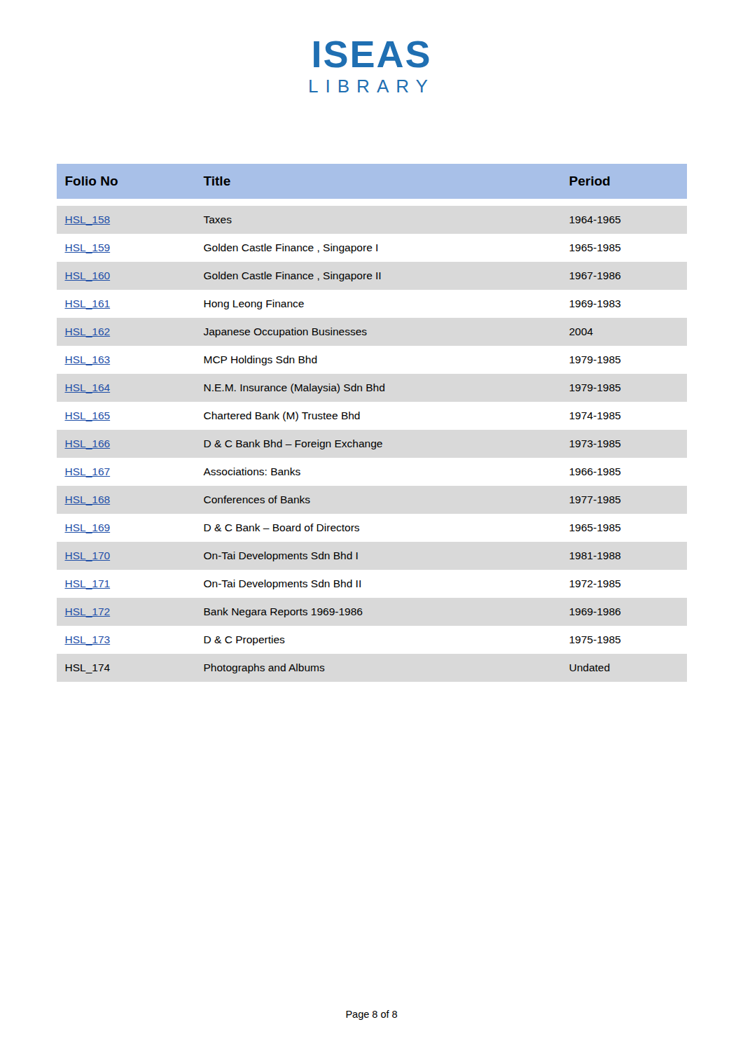ISEAS
LIBRARY
| Folio No | Title | Period |
| --- | --- | --- |
| HSL_158 | Taxes | 1964-1965 |
| HSL_159 | Golden Castle Finance , Singapore I | 1965-1985 |
| HSL_160 | Golden Castle Finance , Singapore II | 1967-1986 |
| HSL_161 | Hong Leong Finance | 1969-1983 |
| HSL_162 | Japanese Occupation Businesses | 2004 |
| HSL_163 | MCP Holdings Sdn Bhd | 1979-1985 |
| HSL_164 | N.E.M. Insurance (Malaysia) Sdn Bhd | 1979-1985 |
| HSL_165 | Chartered Bank (M) Trustee Bhd | 1974-1985 |
| HSL_166 | D & C Bank Bhd – Foreign Exchange | 1973-1985 |
| HSL_167 | Associations: Banks | 1966-1985 |
| HSL_168 | Conferences of Banks | 1977-1985 |
| HSL_169 | D & C Bank – Board of Directors | 1965-1985 |
| HSL_170 | On-Tai Developments Sdn Bhd I | 1981-1988 |
| HSL_171 | On-Tai Developments Sdn Bhd II | 1972-1985 |
| HSL_172 | Bank Negara Reports 1969-1986 | 1969-1986 |
| HSL_173 | D & C Properties | 1975-1985 |
| HSL_174 | Photographs and Albums | Undated |
Page 8 of 8